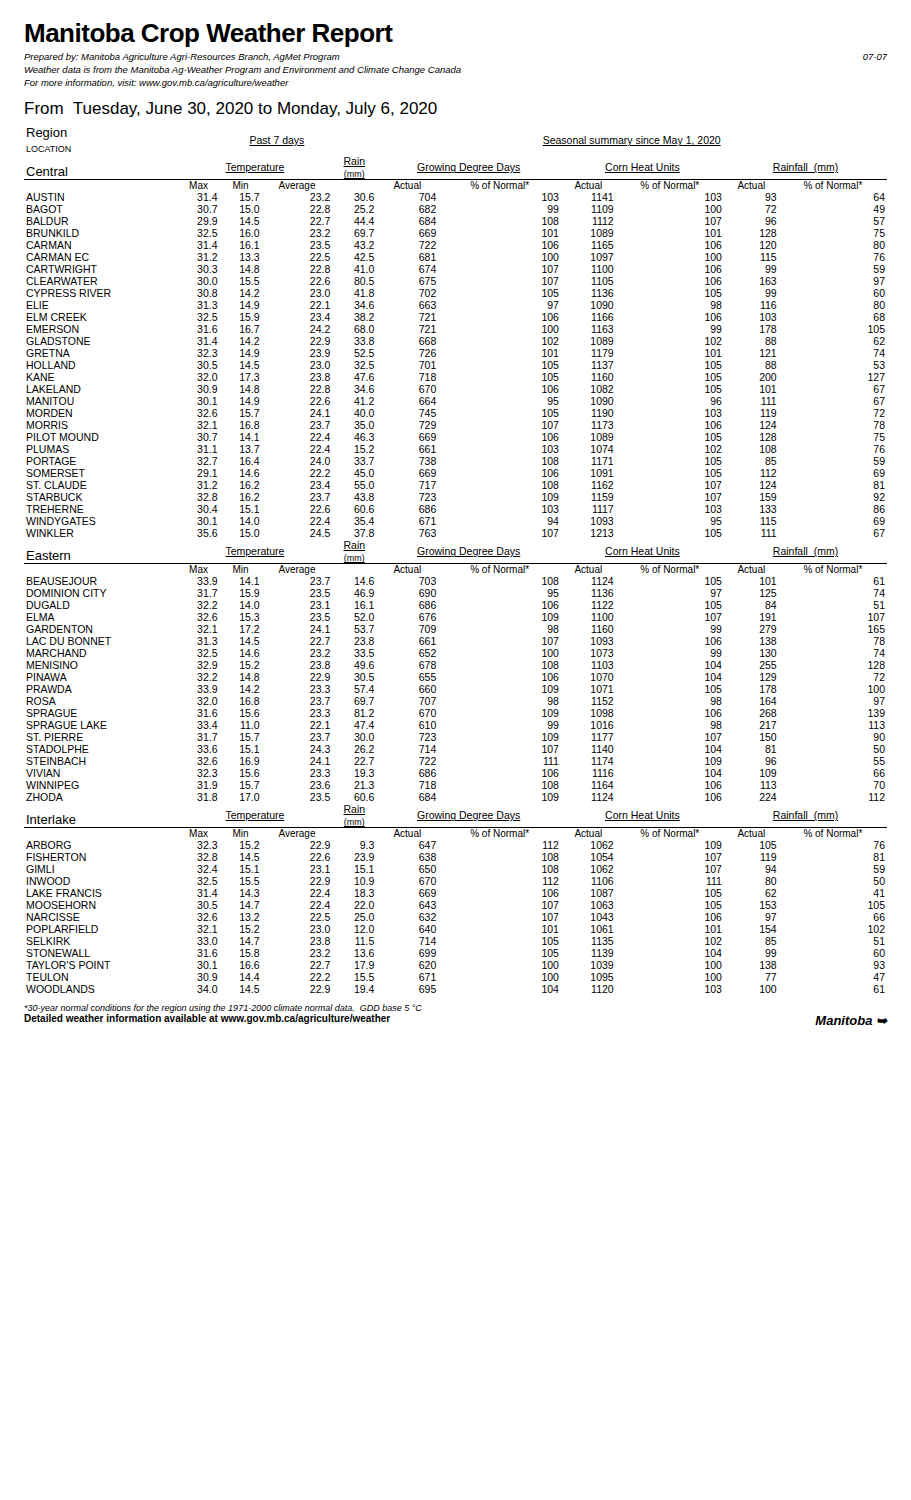Manitoba Crop Weather Report
07-07 Prepared by: Manitoba Agriculture Agri-Resources Branch, AgMet Program
Weather data is from the Manitoba Ag-Weather Program and Environment and Climate Change Canada
For more information, visit: www.gov.mb.ca/agriculture/weather
From Tuesday, June 30, 2020 to Monday, July 6, 2020
| Region LOCATION | Past 7 days | Seasonal summary since May 1, 2020 |
| --- | --- | --- |
| Central | Temperature | Rain (mm) | Growing Degree Days | Corn Heat Units | Rainfall (mm) |
| | Max | Min | Average | | Actual | % of Normal* | Actual | % of Normal* | Actual | % of Normal* |
| AUSTIN | 31.4 | 15.7 | 23.2 | 30.6 | 704 | 103 | 1141 | 103 | 93 | 64 |
| BAGOT | 30.7 | 15.0 | 22.8 | 25.2 | 682 | 99 | 1109 | 100 | 72 | 49 |
| BALDUR | 29.9 | 14.5 | 22.7 | 44.4 | 684 | 108 | 1112 | 107 | 96 | 57 |
| BRUNKILD | 32.5 | 16.0 | 23.2 | 69.7 | 669 | 101 | 1089 | 101 | 128 | 75 |
| CARMAN | 31.4 | 16.1 | 23.5 | 43.2 | 722 | 106 | 1165 | 106 | 120 | 80 |
| CARMAN EC | 31.2 | 13.3 | 22.5 | 42.5 | 681 | 100 | 1097 | 100 | 115 | 76 |
| CARTWRIGHT | 30.3 | 14.8 | 22.8 | 41.0 | 674 | 107 | 1100 | 106 | 99 | 59 |
| CLEARWATER | 30.0 | 15.5 | 22.6 | 80.5 | 675 | 107 | 1105 | 106 | 163 | 97 |
| CYPRESS RIVER | 30.8 | 14.2 | 23.0 | 41.8 | 702 | 105 | 1136 | 105 | 99 | 60 |
| ELIE | 31.3 | 14.9 | 22.1 | 34.6 | 663 | 97 | 1090 | 98 | 116 | 80 |
| ELM CREEK | 32.5 | 15.9 | 23.4 | 38.2 | 721 | 106 | 1166 | 106 | 103 | 68 |
| EMERSON | 31.6 | 16.7 | 24.2 | 68.0 | 721 | 100 | 1163 | 99 | 178 | 105 |
| GLADSTONE | 31.4 | 14.2 | 22.9 | 33.8 | 668 | 102 | 1089 | 102 | 88 | 62 |
| GRETNA | 32.3 | 14.9 | 23.9 | 52.5 | 726 | 101 | 1179 | 101 | 121 | 74 |
| HOLLAND | 30.5 | 14.5 | 23.0 | 32.5 | 701 | 105 | 1137 | 105 | 88 | 53 |
| KANE | 32.0 | 17.3 | 23.8 | 47.6 | 718 | 105 | 1160 | 105 | 200 | 127 |
| LAKELAND | 30.9 | 14.8 | 22.8 | 34.6 | 670 | 106 | 1082 | 105 | 101 | 67 |
| MANITOU | 30.1 | 14.9 | 22.6 | 41.2 | 664 | 95 | 1090 | 96 | 111 | 67 |
| MORDEN | 32.6 | 15.7 | 24.1 | 40.0 | 745 | 105 | 1190 | 103 | 119 | 72 |
| MORRIS | 32.1 | 16.8 | 23.7 | 35.0 | 729 | 107 | 1173 | 106 | 124 | 78 |
| PILOT MOUND | 30.7 | 14.1 | 22.4 | 46.3 | 669 | 106 | 1089 | 105 | 128 | 75 |
| PLUMAS | 31.1 | 13.7 | 22.4 | 15.2 | 661 | 103 | 1074 | 102 | 108 | 76 |
| PORTAGE | 32.7 | 16.4 | 24.0 | 33.7 | 738 | 108 | 1171 | 105 | 85 | 59 |
| SOMERSET | 29.1 | 14.6 | 22.2 | 45.0 | 669 | 106 | 1091 | 105 | 112 | 69 |
| ST. CLAUDE | 31.2 | 16.2 | 23.4 | 55.0 | 717 | 108 | 1162 | 107 | 124 | 81 |
| STARBUCK | 32.8 | 16.2 | 23.7 | 43.8 | 723 | 109 | 1159 | 107 | 159 | 92 |
| TREHERNE | 30.4 | 15.1 | 22.6 | 60.6 | 686 | 103 | 1117 | 103 | 133 | 86 |
| WINDYGATES | 30.1 | 14.0 | 22.4 | 35.4 | 671 | 94 | 1093 | 95 | 115 | 69 |
| WINKLER | 35.6 | 15.0 | 24.5 | 37.8 | 763 | 107 | 1213 | 105 | 111 | 67 |
| Eastern | Temperature | Rain (mm) | Growing Degree Days | Corn Heat Units | Rainfall (mm) |
| | Max | Min | Average | | Actual | % of Normal* | Actual | % of Normal* | Actual | % of Normal* |
| BEAUSEJOUR | 33.9 | 14.1 | 23.7 | 14.6 | 703 | 108 | 1124 | 105 | 101 | 61 |
| DOMINION CITY | 31.7 | 15.9 | 23.5 | 46.9 | 690 | 95 | 1136 | 97 | 125 | 74 |
| DUGALD | 32.2 | 14.0 | 23.1 | 16.1 | 686 | 106 | 1122 | 105 | 84 | 51 |
| ELMA | 32.6 | 15.3 | 23.5 | 52.0 | 676 | 109 | 1100 | 107 | 191 | 107 |
| GARDENTON | 32.1 | 17.2 | 24.1 | 53.7 | 709 | 98 | 1160 | 99 | 279 | 165 |
| LAC DU BONNET | 31.3 | 14.5 | 22.7 | 23.8 | 661 | 107 | 1093 | 106 | 138 | 78 |
| MARCHAND | 32.5 | 14.6 | 23.2 | 33.5 | 652 | 100 | 1073 | 99 | 130 | 74 |
| MENISINO | 32.9 | 15.2 | 23.8 | 49.6 | 678 | 108 | 1103 | 104 | 255 | 128 |
| PINAWA | 32.2 | 14.8 | 22.9 | 30.5 | 655 | 106 | 1070 | 104 | 129 | 72 |
| PRAWDA | 33.9 | 14.2 | 23.3 | 57.4 | 660 | 109 | 1071 | 105 | 178 | 100 |
| ROSA | 32.0 | 16.8 | 23.7 | 69.7 | 707 | 98 | 1152 | 98 | 164 | 97 |
| SPRAGUE | 31.6 | 15.6 | 23.3 | 81.2 | 670 | 109 | 1098 | 106 | 268 | 139 |
| SPRAGUE LAKE | 33.4 | 11.0 | 22.1 | 47.4 | 610 | 99 | 1016 | 98 | 217 | 113 |
| ST. PIERRE | 31.7 | 15.7 | 23.7 | 30.0 | 723 | 109 | 1177 | 107 | 150 | 90 |
| STADOLPHE | 33.6 | 15.1 | 24.3 | 26.2 | 714 | 107 | 1140 | 104 | 81 | 50 |
| STEINBACH | 32.6 | 16.9 | 24.1 | 22.7 | 722 | 111 | 1174 | 109 | 96 | 55 |
| VIVIAN | 32.3 | 15.6 | 23.3 | 19.3 | 686 | 106 | 1116 | 104 | 109 | 66 |
| WINNIPEG | 31.9 | 15.7 | 23.6 | 21.3 | 718 | 108 | 1164 | 106 | 113 | 70 |
| ZHODA | 31.8 | 17.0 | 23.5 | 60.6 | 684 | 109 | 1124 | 106 | 224 | 112 |
| Interlake | Temperature | Rain (mm) | Growing Degree Days | Corn Heat Units | Rainfall (mm) |
| | Max | Min | Average | | Actual | % of Normal* | Actual | % of Normal* | Actual | % of Normal* |
| ARBORG | 32.3 | 15.2 | 22.9 | 9.3 | 647 | 112 | 1062 | 109 | 105 | 76 |
| FISHERTON | 32.8 | 14.5 | 22.6 | 23.9 | 638 | 108 | 1054 | 107 | 119 | 81 |
| GIMLI | 32.4 | 15.1 | 23.1 | 15.1 | 650 | 108 | 1062 | 107 | 94 | 59 |
| INWOOD | 32.5 | 15.5 | 22.9 | 10.9 | 670 | 112 | 1106 | 111 | 80 | 50 |
| LAKE FRANCIS | 31.4 | 14.3 | 22.4 | 18.3 | 669 | 106 | 1087 | 105 | 62 | 41 |
| MOOSEHORN | 30.5 | 14.7 | 22.4 | 22.0 | 643 | 107 | 1063 | 105 | 153 | 105 |
| NARCISSE | 32.6 | 13.2 | 22.5 | 25.0 | 632 | 107 | 1043 | 106 | 97 | 66 |
| POPLARFIELD | 32.1 | 15.2 | 23.0 | 12.0 | 640 | 101 | 1061 | 101 | 154 | 102 |
| SELKIRK | 33.0 | 14.7 | 23.8 | 11.5 | 714 | 105 | 1135 | 102 | 85 | 51 |
| STONEWALL | 31.6 | 15.8 | 23.2 | 13.6 | 699 | 105 | 1139 | 104 | 99 | 60 |
| TAYLOR'S POINT | 30.1 | 16.6 | 22.7 | 17.9 | 620 | 100 | 1039 | 100 | 138 | 93 |
| TEULON | 30.9 | 14.4 | 22.2 | 15.5 | 671 | 100 | 1095 | 100 | 77 | 47 |
| WOODLANDS | 34.0 | 14.5 | 22.9 | 19.4 | 695 | 104 | 1120 | 103 | 100 | 61 |
*30-year normal conditions for the region using the 1971-2000 climate normal data. GDD base 5 °C
Detailed weather information available at www.gov.mb.ca/agriculture/weather Manitoba ➥